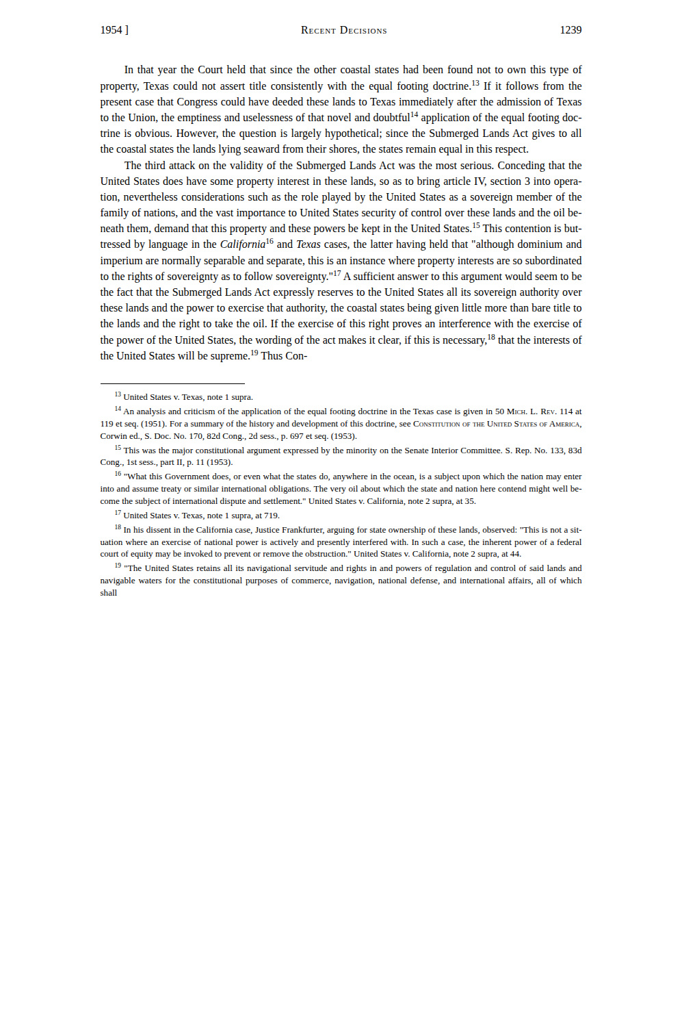1954 ] Recent Decisions 1239
In that year the Court held that since the other coastal states had been found not to own this type of property, Texas could not assert title consistently with the equal footing doctrine.13 If it follows from the present case that Congress could have deeded these lands to Texas immediately after the admission of Texas to the Union, the emptiness and uselessness of that novel and doubtful14 application of the equal footing doctrine is obvious. However, the question is largely hypothetical; since the Submerged Lands Act gives to all the coastal states the lands lying seaward from their shores, the states remain equal in this respect.
The third attack on the validity of the Submerged Lands Act was the most serious. Conceding that the United States does have some property interest in these lands, so as to bring article IV, section 3 into operation, nevertheless considerations such as the role played by the United States as a sovereign member of the family of nations, and the vast importance to United States security of control over these lands and the oil beneath them, demand that this property and these powers be kept in the United States.15 This contention is buttressed by language in the California16 and Texas cases, the latter having held that "although dominium and imperium are normally separable and separate, this is an instance where property interests are so subordinated to the rights of sovereignty as to follow sovereignty."17 A sufficient answer to this argument would seem to be the fact that the Submerged Lands Act expressly reserves to the United States all its sovereign authority over these lands and the power to exercise that authority, the coastal states being given little more than bare title to the lands and the right to take the oil. If the exercise of this right proves an interference with the exercise of the power of the United States, the wording of the act makes it clear, if this is necessary,18 that the interests of the United States will be supreme.19 Thus Con-
13 United States v. Texas, note 1 supra.
14 An analysis and criticism of the application of the equal footing doctrine in the Texas case is given in 50 Mich. L. Rev. 114 at 119 et seq. (1951). For a summary of the history and development of this doctrine, see Constitution of the United States of America, Corwin ed., S. Doc. No. 170, 82d Cong., 2d sess., p. 697 et seq. (1953).
15 This was the major constitutional argument expressed by the minority on the Senate Interior Committee. S. Rep. No. 133, 83d Cong., 1st sess., part II, p. 11 (1953).
16 "What this Government does, or even what the states do, anywhere in the ocean, is a subject upon which the nation may enter into and assume treaty or similar international obligations. The very oil about which the state and nation here contend might well become the subject of international dispute and settlement." United States v. California, note 2 supra, at 35.
17 United States v. Texas, note 1 supra, at 719.
18 In his dissent in the California case, Justice Frankfurter, arguing for state ownership of these lands, observed: "This is not a situation where an exercise of national power is actively and presently interfered with. In such a case, the inherent power of a federal court of equity may be invoked to prevent or remove the obstruction." United States v. California, note 2 supra, at 44.
19 "The United States retains all its navigational servitude and rights in and powers of regulation and control of said lands and navigable waters for the constitutional purposes of commerce, navigation, national defense, and international affairs, all of which shall